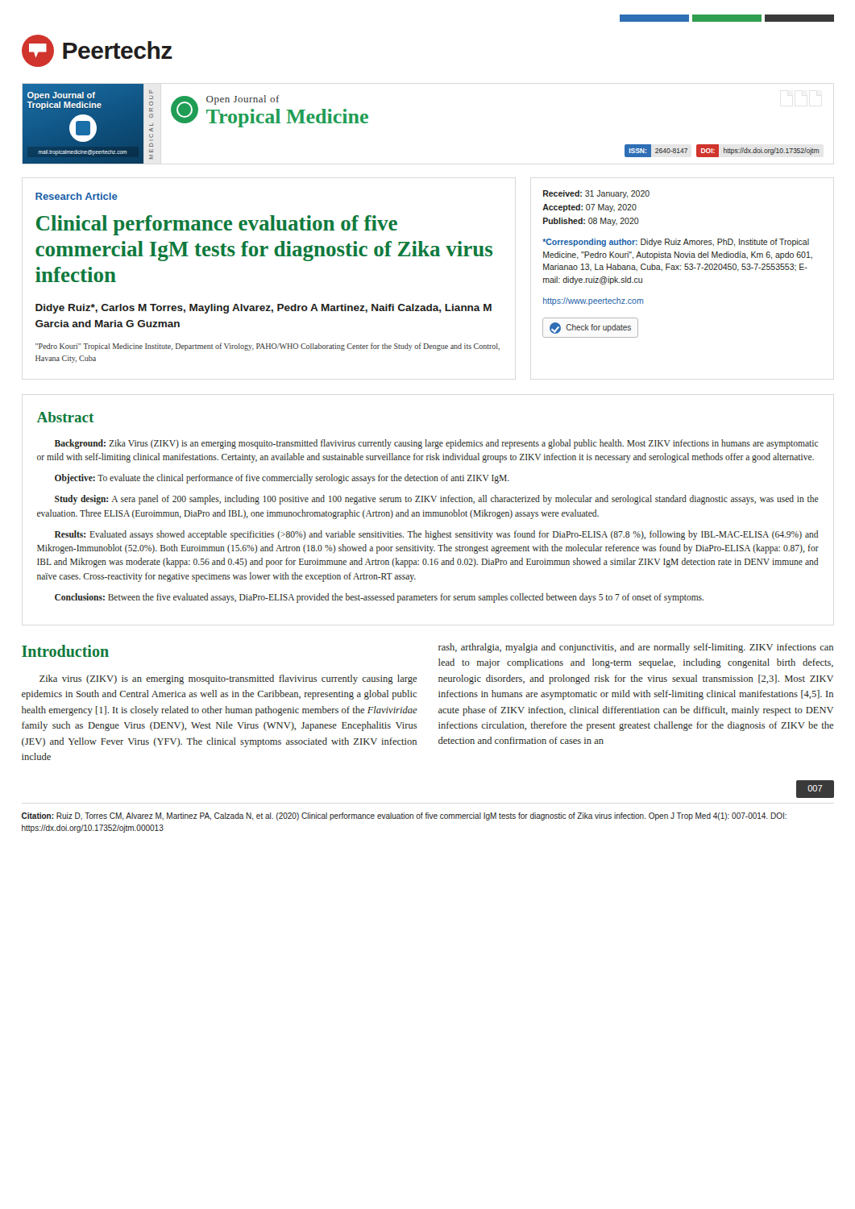Peertechz
Open Journal of
Tropical Medicine
mail.tropicalmedicine@peertechz.com
Medical Group
Open Journal of
Tropical Medicine
ISSN: 2640-8147 DOI: https://dx.doi.org/10.17352/ojtm
Research Article
Clinical performance evaluation of five commercial IgM tests for diagnostic of Zika virus infection
Didye Ruiz*, Carlos M Torres, Mayling Alvarez, Pedro A Martinez, Naifi Calzada, Lianna M Garcia and Maria G Guzman
"Pedro Kouri" Tropical Medicine Institute, Department of Virology, PAHO/WHO Collaborating Center for the Study of Dengue and its Control, Havana City, Cuba
Received: 31 January, 2020
Accepted: 07 May, 2020
Published: 08 May, 2020
*Corresponding author: Didye Ruiz Amores, PhD, Institute of Tropical Medicine, "Pedro Kouri", Autopista Novia del Mediodía, Km 6, apdo 601, Marianao 13, La Habana, Cuba, Fax: 53-7-2020450, 53-7-2553553; E-mail: didye.ruiz@ipk.sld.cu
https://www.peertechz.com
Check for updates
Abstract
Background: Zika Virus (ZIKV) is an emerging mosquito-transmitted flavivirus currently causing large epidemics and represents a global public health. Most ZIKV infections in humans are asymptomatic or mild with self-limiting clinical manifestations. Certainty, an available and sustainable surveillance for risk individual groups to ZIKV infection it is necessary and serological methods offer a good alternative.
Objective: To evaluate the clinical performance of five commercially serologic assays for the detection of anti ZIKV IgM.
Study design: A sera panel of 200 samples, including 100 positive and 100 negative serum to ZIKV infection, all characterized by molecular and serological standard diagnostic assays, was used in the evaluation. Three ELISA (Euroimmun, DiaPro and IBL), one immunochromatographic (Artron) and an immunoblot (Mikrogen) assays were evaluated.
Results: Evaluated assays showed acceptable specificities (>80%) and variable sensitivities. The highest sensitivity was found for DiaPro-ELISA (87.8 %), following by IBL-MAC-ELISA (64.9%) and Mikrogen-Immunoblot (52.0%). Both Euroimmun (15.6%) and Artron (18.0 %) showed a poor sensitivity. The strongest agreement with the molecular reference was found by DiaPro-ELISA (kappa: 0.87), for IBL and Mikrogen was moderate (kappa: 0.56 and 0.45) and poor for Euroimmune and Artron (kappa: 0.16 and 0.02). DiaPro and Euroimmun showed a similar ZIKV IgM detection rate in DENV immune and naïve cases. Cross-reactivity for negative specimens was lower with the exception of Artron-RT assay.
Conclusions: Between the five evaluated assays, DiaPro-ELISA provided the best-assessed parameters for serum samples collected between days 5 to 7 of onset of symptoms.
Introduction
Zika virus (ZIKV) is an emerging mosquito-transmitted flavivirus currently causing large epidemics in South and Central America as well as in the Caribbean, representing a global public health emergency [1]. It is closely related to other human pathogenic members of the Flaviviridae family such as Dengue Virus (DENV), West Nile Virus (WNV), Japanese Encephalitis Virus (JEV) and Yellow Fever Virus (YFV). The clinical symptoms associated with ZIKV infection include
rash, arthralgia, myalgia and conjunctivitis, and are normally self-limiting. ZIKV infections can lead to major complications and long-term sequelae, including congenital birth defects, neurologic disorders, and prolonged risk for the virus sexual transmission [2,3]. Most ZIKV infections in humans are asymptomatic or mild with self-limiting clinical manifestations [4,5]. In acute phase of ZIKV infection, clinical differentiation can be difficult, mainly respect to DENV infections circulation, therefore the present greatest challenge for the diagnosis of ZIKV be the detection and confirmation of cases in an
007
Citation: Ruiz D, Torres CM, Alvarez M, Martinez PA, Calzada N, et al. (2020) Clinical performance evaluation of five commercial IgM tests for diagnostic of Zika virus infection. Open J Trop Med 4(1): 007-0014. DOI: https://dx.doi.org/10.17352/ojtm.000013